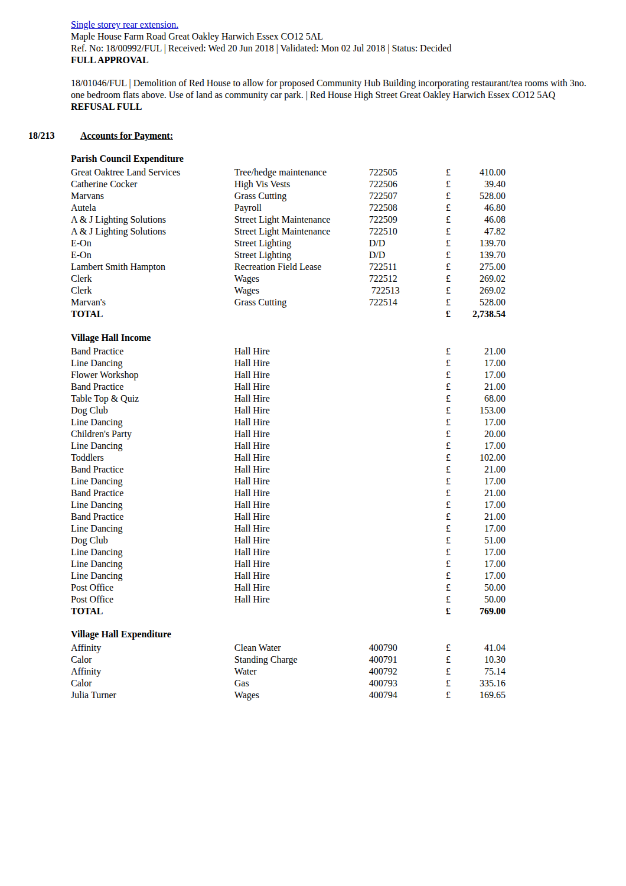Single storey rear extension.
Maple House Farm Road Great Oakley Harwich Essex CO12 5AL
Ref. No: 18/00992/FUL | Received: Wed 20 Jun 2018 | Validated: Mon 02 Jul 2018 | Status: Decided
FULL APPROVAL
18/01046/FUL | Demolition of Red House to allow for proposed Community Hub Building incorporating restaurant/tea rooms with 3no. one bedroom flats above. Use of land as community car park. | Red House High Street Great Oakley Harwich Essex CO12 5AQ
REFUSAL FULL
18/213
Accounts for Payment:
Parish Council Expenditure
| Great Oaktree Land Services | Tree/hedge maintenance | 722505 | £ | 410.00 |
| Catherine Cocker | High Vis Vests | 722506 | £ | 39.40 |
| Marvans | Grass Cutting | 722507 | £ | 528.00 |
| Autela | Payroll | 722508 | £ | 46.80 |
| A & J Lighting Solutions | Street Light Maintenance | 722509 | £ | 46.08 |
| A & J Lighting Solutions | Street Light Maintenance | 722510 | £ | 47.82 |
| E-On | Street Lighting | D/D | £ | 139.70 |
| E-On | Street Lighting | D/D | £ | 139.70 |
| Lambert Smith Hampton | Recreation Field Lease | 722511 | £ | 275.00 |
| Clerk | Wages | 722512 | £ | 269.02 |
| Clerk | Wages | 722513 | £ | 269.02 |
| Marvan's | Grass Cutting | 722514 | £ | 528.00 |
| TOTAL | | | £ | 2,738.54 |
Village Hall Income
| Band Practice | Hall Hire | | £ | 21.00 |
| Line Dancing | Hall Hire | | £ | 17.00 |
| Flower Workshop | Hall Hire | | £ | 17.00 |
| Band Practice | Hall Hire | | £ | 21.00 |
| Table Top & Quiz | Hall Hire | | £ | 68.00 |
| Dog Club | Hall Hire | | £ | 153.00 |
| Line Dancing | Hall Hire | | £ | 17.00 |
| Children's Party | Hall Hire | | £ | 20.00 |
| Line Dancing | Hall Hire | | £ | 17.00 |
| Toddlers | Hall Hire | | £ | 102.00 |
| Band Practice | Hall Hire | | £ | 21.00 |
| Line Dancing | Hall Hire | | £ | 17.00 |
| Band Practice | Hall Hire | | £ | 21.00 |
| Line Dancing | Hall Hire | | £ | 17.00 |
| Band Practice | Hall Hire | | £ | 21.00 |
| Line Dancing | Hall Hire | | £ | 17.00 |
| Dog Club | Hall Hire | | £ | 51.00 |
| Line Dancing | Hall Hire | | £ | 17.00 |
| Line Dancing | Hall Hire | | £ | 17.00 |
| Line Dancing | Hall Hire | | £ | 17.00 |
| Post Office | Hall Hire | | £ | 50.00 |
| Post Office | Hall Hire | | £ | 50.00 |
| TOTAL | | | £ | 769.00 |
Village Hall Expenditure
| Affinity | Clean Water | 400790 | £ | 41.04 |
| Calor | Standing Charge | 400791 | £ | 10.30 |
| Affinity | Water | 400792 | £ | 75.14 |
| Calor | Gas | 400793 | £ | 335.16 |
| Julia Turner | Wages | 400794 | £ | 169.65 |